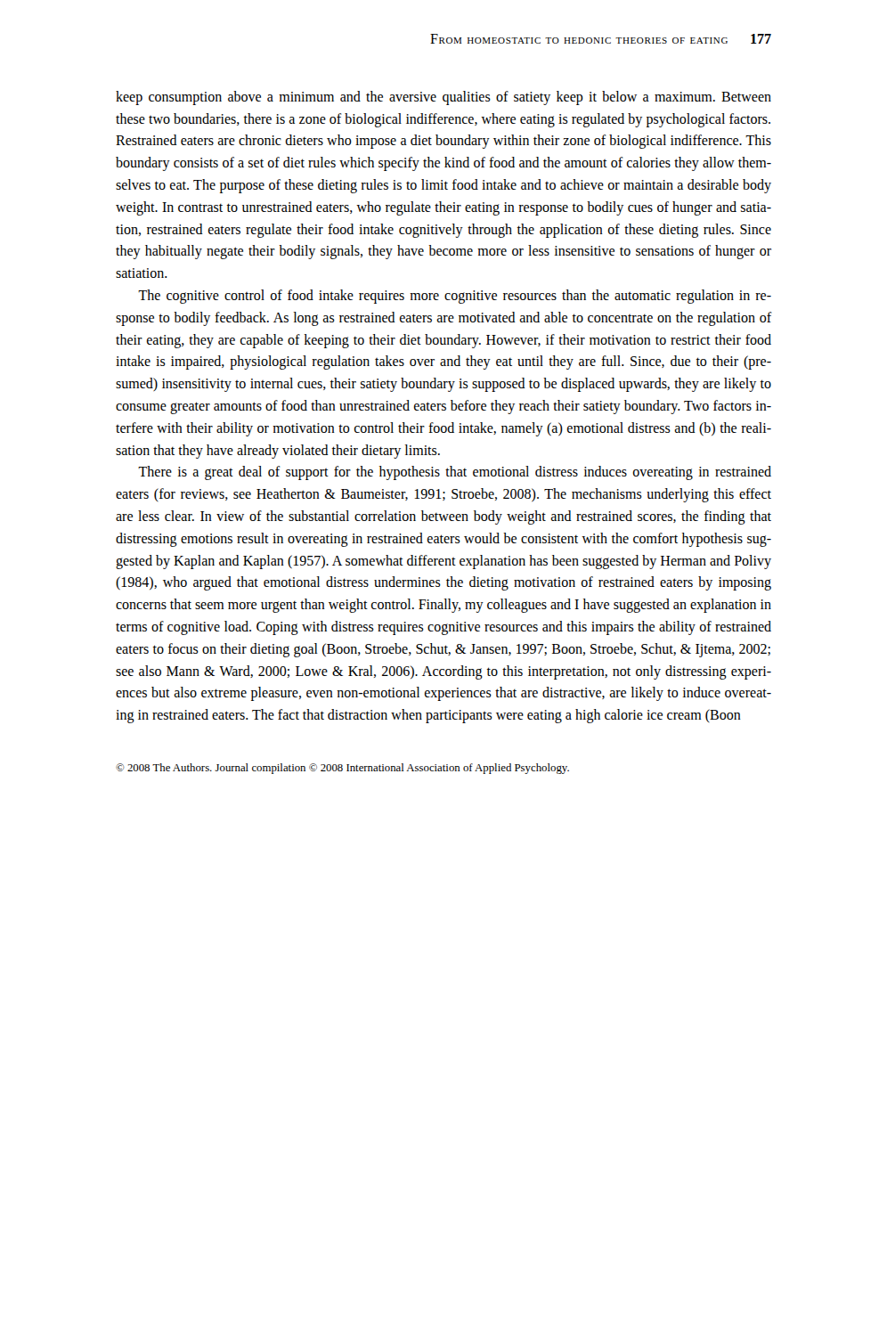From homeostatic to hedonic theories of eating 177
keep consumption above a minimum and the aversive qualities of satiety keep it below a maximum. Between these two boundaries, there is a zone of biological indifference, where eating is regulated by psychological factors. Restrained eaters are chronic dieters who impose a diet boundary within their zone of biological indifference. This boundary consists of a set of diet rules which specify the kind of food and the amount of calories they allow themselves to eat. The purpose of these dieting rules is to limit food intake and to achieve or maintain a desirable body weight. In contrast to unrestrained eaters, who regulate their eating in response to bodily cues of hunger and satiation, restrained eaters regulate their food intake cognitively through the application of these dieting rules. Since they habitually negate their bodily signals, they have become more or less insensitive to sensations of hunger or satiation.
The cognitive control of food intake requires more cognitive resources than the automatic regulation in response to bodily feedback. As long as restrained eaters are motivated and able to concentrate on the regulation of their eating, they are capable of keeping to their diet boundary. However, if their motivation to restrict their food intake is impaired, physiological regulation takes over and they eat until they are full. Since, due to their (presumed) insensitivity to internal cues, their satiety boundary is supposed to be displaced upwards, they are likely to consume greater amounts of food than unrestrained eaters before they reach their satiety boundary. Two factors interfere with their ability or motivation to control their food intake, namely (a) emotional distress and (b) the realisation that they have already violated their dietary limits.
There is a great deal of support for the hypothesis that emotional distress induces overeating in restrained eaters (for reviews, see Heatherton & Baumeister, 1991; Stroebe, 2008). The mechanisms underlying this effect are less clear. In view of the substantial correlation between body weight and restrained scores, the finding that distressing emotions result in overeating in restrained eaters would be consistent with the comfort hypothesis suggested by Kaplan and Kaplan (1957). A somewhat different explanation has been suggested by Herman and Polivy (1984), who argued that emotional distress undermines the dieting motivation of restrained eaters by imposing concerns that seem more urgent than weight control. Finally, my colleagues and I have suggested an explanation in terms of cognitive load. Coping with distress requires cognitive resources and this impairs the ability of restrained eaters to focus on their dieting goal (Boon, Stroebe, Schut, & Jansen, 1997; Boon, Stroebe, Schut, & Ijtema, 2002; see also Mann & Ward, 2000; Lowe & Kral, 2006). According to this interpretation, not only distressing experiences but also extreme pleasure, even non-emotional experiences that are distractive, are likely to induce overeating in restrained eaters. The fact that distraction when participants were eating a high calorie ice cream (Boon
© 2008 The Authors. Journal compilation © 2008 International Association of Applied Psychology.